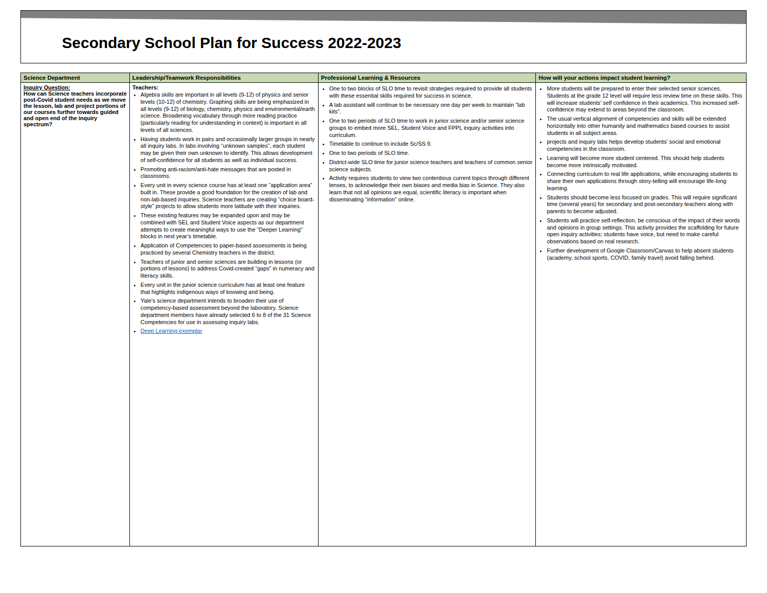Secondary School Plan for Success 2022-2023
| Science Department | Leadership/Teamwork Responsibilities | Professional Learning & Resources | How will your actions impact student learning? |
| --- | --- | --- | --- |
| Inquiry Question: How can Science teachers incorporate post-Covid student needs as we move the lesson, lab and project portions of our courses further towards guided and open end of the inquiry spectrum? | Teachers: Algebra skills are important in all levels (9-12) of physics and senior levels (10-12) of chemistry. Graphing skills are being emphasized in all levels (9-12) of biology, chemistry, physics and environmental/earth science. Broadening vocabulary through more reading practice (particularly reading for understanding in context) is important in all levels of all sciences. Having students work in pairs and occasionally larger groups in nearly all inquiry labs. In labs involving “unknown samples”, each student may be given their own unknown to identify. This allows development of self-confidence for all students as well as individual success. Promoting anti-racism/anti-hate messages that are posted in classrooms. Every unit in every science course has at least one “application area” built in. These provide a good foundation for the creation of lab and non-lab-based inquiries. Science teachers are creating “choice board-style” projects to allow students more latitude with their inquiries. These existing features may be expanded upon and may be combined with SEL and Student Voice aspects as our department attempts to create meaningful ways to use the “Deeper Learning” blocks in next year’s timetable. Application of Competencies to paper-based assessments is being practiced by several Chemistry teachers in the district. Teachers of junior and senior sciences are building in lessons (or portions of lessons) to address Covid-created “gaps” in numeracy and literacy skills. Every unit in the junior science curriculum has at least one feature that highlights indigenous ways of knowing and being. Yale’s science department intends to broaden their use of competency-based assessment beyond the laboratory. Science department members have already selected 6 to 8 of the 31 Science Competencies for use in assessing inquiry labs. Deep Learning exemplar | One to two blocks of SLO time to revisit strategies required to provide all students with these essential skills required for success in science. A lab assistant will continue to be necessary one day per week to maintain “lab kits”. One to two periods of SLO time to work in junior science and/or senior science groups to embed more SEL, Student Voice and FPPL inquiry activities into curriculum. Timetable to continue to include Sc/SS 9. One to two periods of SLO time. District-wide SLO time for junior science teachers and teachers of common senior science subjects. Activity requires students to view two contentious current topics through different lenses, to acknowledge their own biases and media bias in Science. They also learn that not all opinions are equal, scientific literacy is important when disseminating “information” online. | More students will be prepared to enter their selected senior sciences. Students at the grade 12 level will require less review time on these skills. This will increase students’ self confidence in their academics. This increased self-confidence may extend to areas beyond the classroom. The usual vertical alignment of competencies and skills will be extended horizontally into other humanity and mathematics based courses to assist students in all subject areas. projects and inquiry labs helps develop students’ social and emotional competencies in the classroom. Learning will become more student centered. This should help students become more intrinsically motivated. Connecting curriculum to real life applications, while encouraging students to share their own applications through story-telling will encourage life-long learning. Students should become less focused on grades. This will require significant time (several years) for secondary and post-secondary teachers along with parents to become adjusted. Students will practice self-reflection, be conscious of the impact of their words and opinions in group settings. This activity provides the scaffolding for future open inquiry activities; students have voice, but need to make careful observations based on real research. Further development of Google Classroom/Canvas to help absent students (academy, school sports, COVID, family travel) avoid falling behind. |